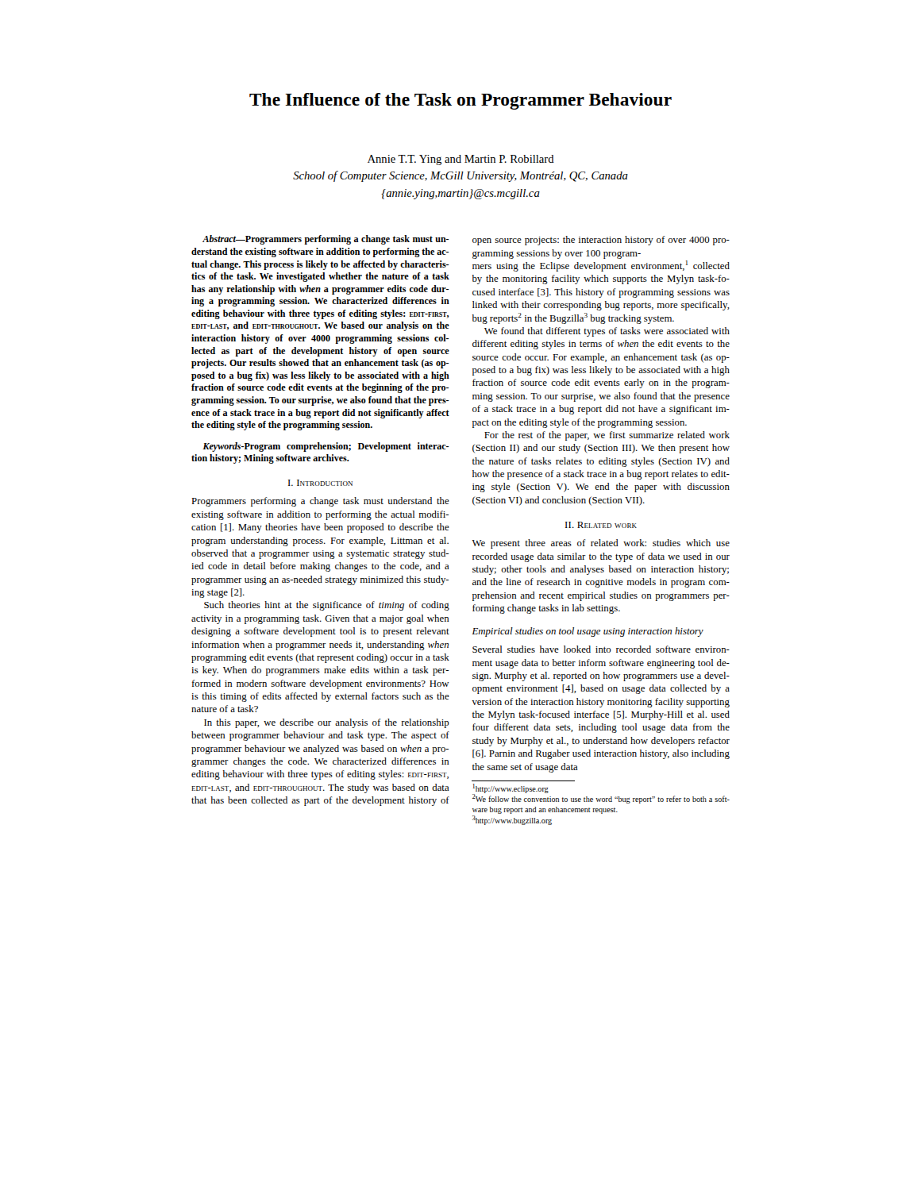The Influence of the Task on Programmer Behaviour
Annie T.T. Ying and Martin P. Robillard
School of Computer Science, McGill University, Montréal, QC, Canada
{annie.ying,martin}@cs.mcgill.ca
Abstract—Programmers performing a change task must understand the existing software in addition to performing the actual change. This process is likely to be affected by characteristics of the task. We investigated whether the nature of a task has any relationship with when a programmer edits code during a programming session. We characterized differences in editing behaviour with three types of editing styles: edit-first, edit-last, and edit-throughout. We based our analysis on the interaction history of over 4000 programming sessions collected as part of the development history of open source projects. Our results showed that an enhancement task (as opposed to a bug fix) was less likely to be associated with a high fraction of source code edit events at the beginning of the programming session. To our surprise, we also found that the presence of a stack trace in a bug report did not significantly affect the editing style of the programming session.
Keywords-Program comprehension; Development interaction history; Mining software archives.
I. Introduction
Programmers performing a change task must understand the existing software in addition to performing the actual modification [1]. Many theories have been proposed to describe the program understanding process. For example, Littman et al. observed that a programmer using a systematic strategy studied code in detail before making changes to the code, and a programmer using an as-needed strategy minimized this studying stage [2].
Such theories hint at the significance of timing of coding activity in a programming task. Given that a major goal when designing a software development tool is to present relevant information when a programmer needs it, understanding when programming edit events (that represent coding) occur in a task is key. When do programmers make edits within a task performed in modern software development environments? How is this timing of edits affected by external factors such as the nature of a task?
In this paper, we describe our analysis of the relationship between programmer behaviour and task type. The aspect of programmer behaviour we analyzed was based on when a programmer changes the code. We characterized differences in editing behaviour with three types of editing styles: edit-first, edit-last, and edit-throughout. The study was based on data that has been collected as part of the development history of open source projects: the interaction history of over 4000 programming sessions by over 100 program-
mers using the Eclipse development environment,1 collected by the monitoring facility which supports the Mylyn task-focused interface [3]. This history of programming sessions was linked with their corresponding bug reports, more specifically, bug reports2 in the Bugzilla3 bug tracking system.
We found that different types of tasks were associated with different editing styles in terms of when the edit events to the source code occur. For example, an enhancement task (as opposed to a bug fix) was less likely to be associated with a high fraction of source code edit events early on in the programming session. To our surprise, we also found that the presence of a stack trace in a bug report did not have a significant impact on the editing style of the programming session.
For the rest of the paper, we first summarize related work (Section II) and our study (Section III). We then present how the nature of tasks relates to editing styles (Section IV) and how the presence of a stack trace in a bug report relates to editing style (Section V). We end the paper with discussion (Section VI) and conclusion (Section VII).
II. Related work
We present three areas of related work: studies which use recorded usage data similar to the type of data we used in our study; other tools and analyses based on interaction history; and the line of research in cognitive models in program comprehension and recent empirical studies on programmers performing change tasks in lab settings.
Empirical studies on tool usage using interaction history
Several studies have looked into recorded software environment usage data to better inform software engineering tool design. Murphy et al. reported on how programmers use a development environment [4], based on usage data collected by a version of the interaction history monitoring facility supporting the Mylyn task-focused interface [5]. Murphy-Hill et al. used four different data sets, including tool usage data from the study by Murphy et al., to understand how developers refactor [6]. Parnin and Rugaber used interaction history, also including the same set of usage data
1http://www.eclipse.org
2We follow the convention to use the word “bug report” to refer to both a software bug report and an enhancement request.
3http://www.bugzilla.org